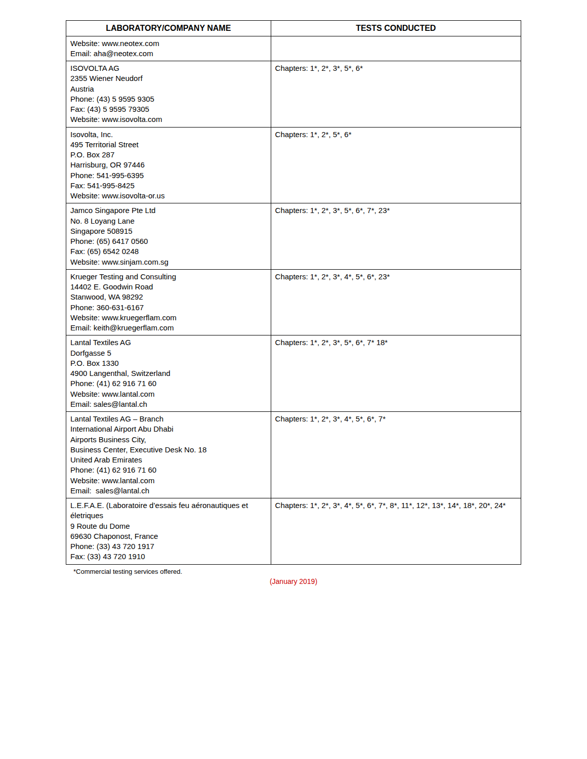| LABORATORY/COMPANY NAME | TESTS CONDUCTED |
| --- | --- |
| Website: www.neotex.com Email: aha@neotex.com | |
| ISOVOLTA AG 2355 Wiener Neudorf Austria Phone: (43) 5 9595 9305 Fax: (43) 5 9595 79305 Website: www.isovolta.com | Chapters: 1*, 2*, 3*, 5*, 6* |
| Isovolta, Inc. 495 Territorial Street P.O. Box 287 Harrisburg, OR 97446 Phone: 541-995-6395 Fax: 541-995-8425 Website: www.isovolta-or.us | Chapters: 1*, 2*, 5*, 6* |
| Jamco Singapore Pte Ltd No. 8 Loyang Lane Singapore 508915 Phone: (65) 6417 0560 Fax: (65) 6542 0248 Website: www.sinjam.com.sg | Chapters: 1*, 2*, 3*, 5*, 6*, 7*, 23* |
| Krueger Testing and Consulting 14402 E. Goodwin Road Stanwood, WA 98292 Phone: 360-631-6167 Website: www.kruegerflam.com Email: keith@kruegerflam.com | Chapters: 1*, 2*, 3*, 4*, 5*, 6*, 23* |
| Lantal Textiles AG Dorfgasse 5 P.O. Box 1330 4900 Langenthal, Switzerland Phone: (41) 62 916 71 60 Website: www.lantal.com Email: sales@lantal.ch | Chapters: 1*, 2*, 3*, 5*, 6*, 7* 18* |
| Lantal Textiles AG – Branch International Airport Abu Dhabi Airports Business City, Business Center, Executive Desk No. 18 United Arab Emirates Phone: (41) 62 916 71 60 Website: www.lantal.com Email: sales@lantal.ch | Chapters: 1*, 2*, 3*, 4*, 5*, 6*, 7* |
| L.E.F.A.E. (Laboratoire d’essais feu aéronautiques et életriques 9 Route du Dome 69630 Chaponost, France Phone: (33) 43 720 1917 Fax: (33) 43 720 1910 | Chapters: 1*, 2*, 3*, 4*, 5*, 6*, 7*, 8*, 11*, 12*, 13*, 14*, 18*, 20*, 24* |
*Commercial testing services offered.
(January 2019)